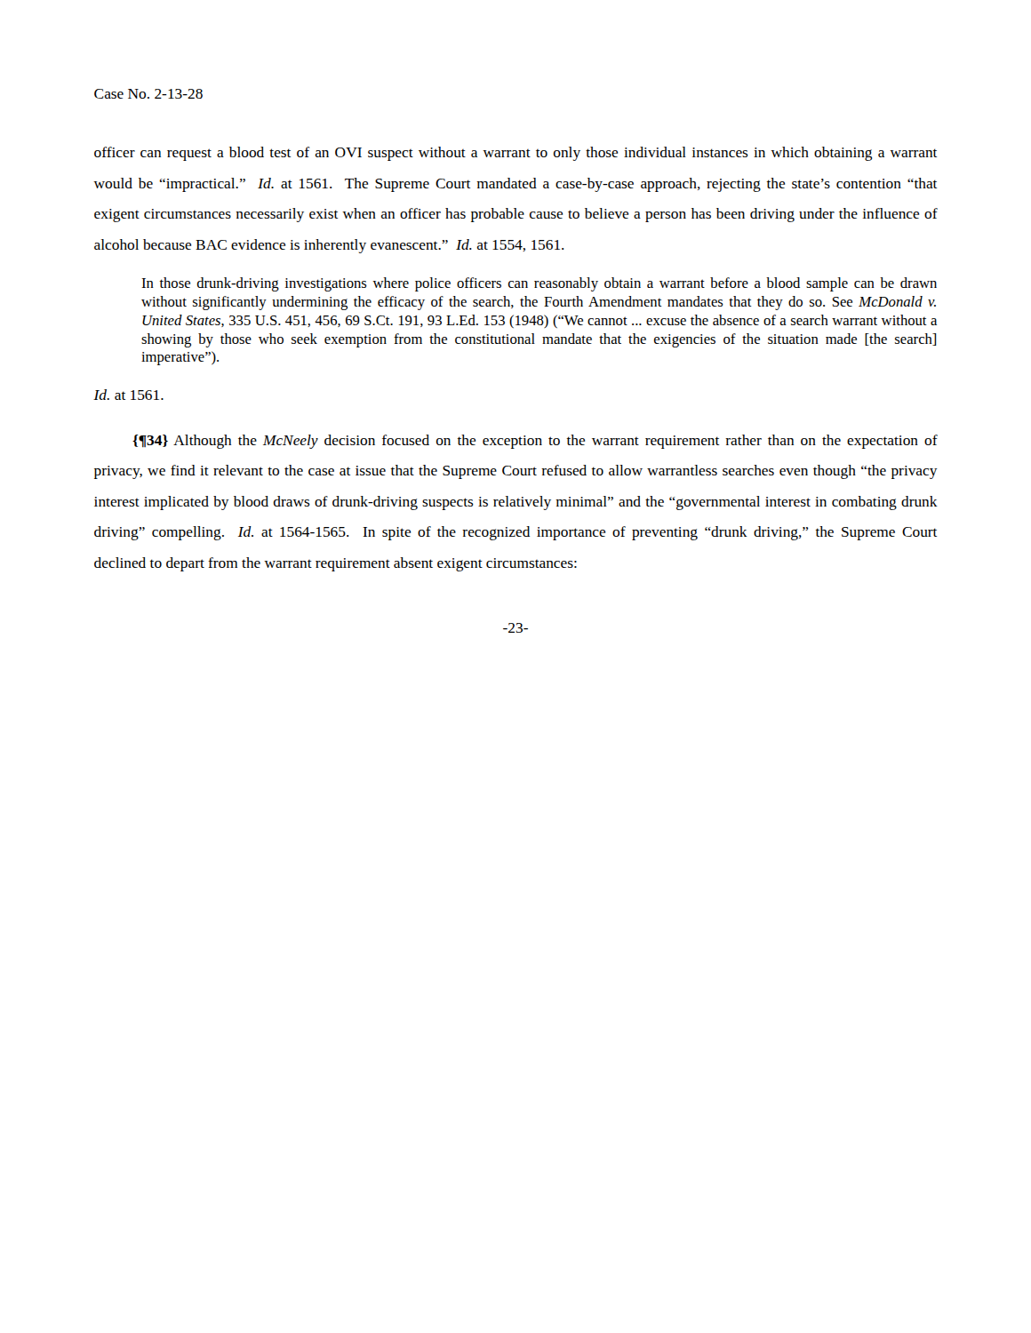Case No. 2-13-28
officer can request a blood test of an OVI suspect without a warrant to only those individual instances in which obtaining a warrant would be “impractical.” Id. at 1561. The Supreme Court mandated a case-by-case approach, rejecting the state’s contention “that exigent circumstances necessarily exist when an officer has probable cause to believe a person has been driving under the influence of alcohol because BAC evidence is inherently evanescent.” Id. at 1554, 1561.
In those drunk-driving investigations where police officers can reasonably obtain a warrant before a blood sample can be drawn without significantly undermining the efficacy of the search, the Fourth Amendment mandates that they do so. See McDonald v. United States, 335 U.S. 451, 456, 69 S.Ct. 191, 93 L.Ed. 153 (1948) (“We cannot ... excuse the absence of a search warrant without a showing by those who seek exemption from the constitutional mandate that the exigencies of the situation made [the search] imperative”).
Id. at 1561.
{¶34} Although the McNeely decision focused on the exception to the warrant requirement rather than on the expectation of privacy, we find it relevant to the case at issue that the Supreme Court refused to allow warrantless searches even though “the privacy interest implicated by blood draws of drunk-driving suspects is relatively minimal” and the “governmental interest in combating drunk driving” compelling. Id. at 1564-1565. In spite of the recognized importance of preventing “drunk driving,” the Supreme Court declined to depart from the warrant requirement absent exigent circumstances:
-23-